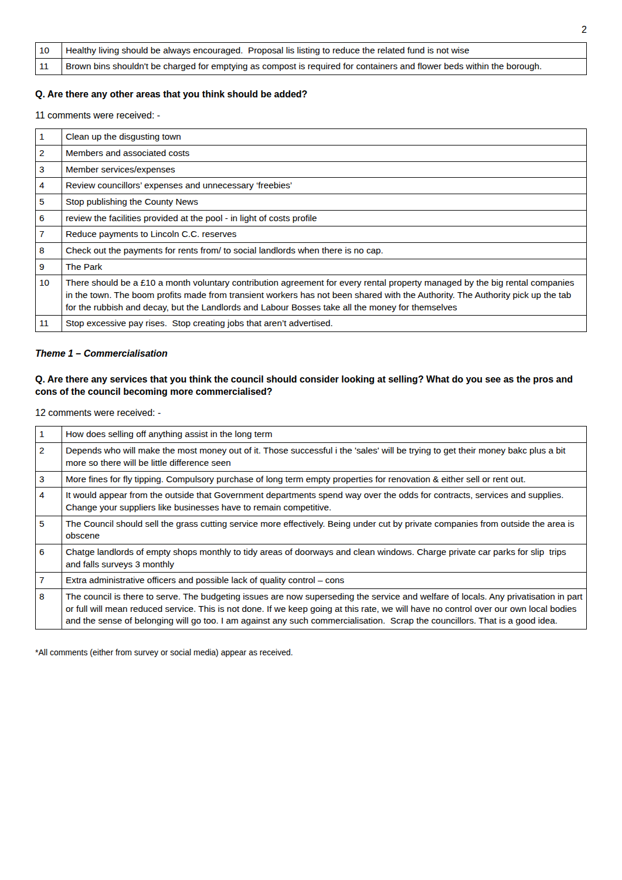2
| 10 | Healthy living should be always encouraged. Proposal lis listing to reduce the related fund is not wise |
| 11 | Brown bins shouldn't be charged for emptying as compost is required for containers and flower beds within the borough. |
Q. Are there any other areas that you think should be added?
11 comments were received: -
| 1 | Clean up the disgusting town |
| 2 | Members and associated costs |
| 3 | Member services/expenses |
| 4 | Review councillors’ expenses and unnecessary ‘freebies’ |
| 5 | Stop publishing the County News |
| 6 | review the facilities provided at the pool - in light of costs profile |
| 7 | Reduce payments to Lincoln C.C. reserves |
| 8 | Check out the payments for rents from/ to social landlords when there is no cap. |
| 9 | The Park |
| 10 | There should be a £10 a month voluntary contribution agreement for every rental property managed by the big rental companies in the town. The boom profits made from transient workers has not been shared with the Authority. The Authority pick up the tab for the rubbish and decay, but the Landlords and Labour Bosses take all the money for themselves |
| 11 | Stop excessive pay rises. Stop creating jobs that aren’t advertised. |
Theme 1 – Commercialisation
Q. Are there any services that you think the council should consider looking at selling? What do you see as the pros and cons of the council becoming more commercialised?
12 comments were received: -
| 1 | How does selling off anything assist in the long term |
| 2 | Depends who will make the most money out of it. Those successful i the 'sales' will be trying to get their money bakc plus a bit more so there will be little difference seen |
| 3 | More fines for fly tipping. Compulsory purchase of long term empty properties for renovation & either sell or rent out. |
| 4 | It would appear from the outside that Government departments spend way over the odds for contracts, services and supplies. Change your suppliers like businesses have to remain competitive. |
| 5 | The Council should sell the grass cutting service more effectively. Being under cut by private companies from outside the area is obscene |
| 6 | Chatge landlords of empty shops monthly to tidy areas of doorways and clean windows. Charge private car parks for slip trips and falls surveys 3 monthly |
| 7 | Extra administrative officers and possible lack of quality control – cons |
| 8 | The council is there to serve. The budgeting issues are now superseding the service and welfare of locals. Any privatisation in part or full will mean reduced service. This is not done. If we keep going at this rate, we will have no control over our own local bodies and the sense of belonging will go too. I am against any such commercialisation. Scrap the councillors. That is a good idea. |
*All comments (either from survey or social media) appear as received.